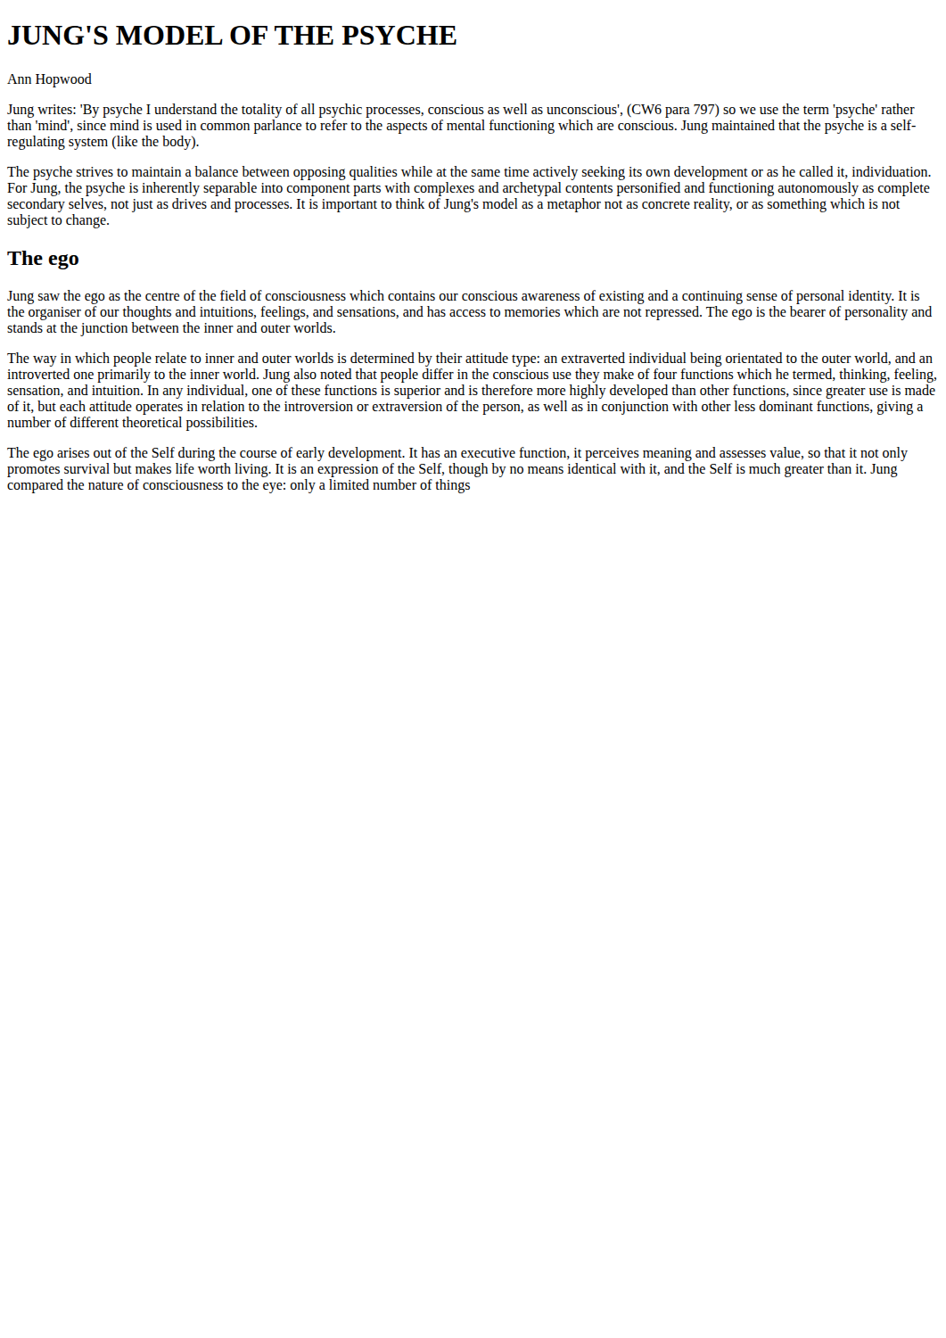JUNG'S MODEL OF THE PSYCHE
Ann Hopwood
Jung writes: 'By psyche I understand the totality of all psychic processes, conscious as well as unconscious', (CW6 para 797) so we use the term 'psyche' rather than 'mind', since mind is used in common parlance to refer to the aspects of mental functioning which are conscious. Jung maintained that the psyche is a self-regulating system (like the body).
The psyche strives to maintain a balance between opposing qualities while at the same time actively seeking its own development or as he called it, individuation. For Jung, the psyche is inherently separable into component parts with complexes and archetypal contents personified and functioning autonomously as complete secondary selves, not just as drives and processes. It is important to think of Jung's model as a metaphor not as concrete reality, or as something which is not subject to change.
The ego
Jung saw the ego as the centre of the field of consciousness which contains our conscious awareness of existing and a continuing sense of personal identity. It is the organiser of our thoughts and intuitions, feelings, and sensations, and has access to memories which are not repressed. The ego is the bearer of personality and stands at the junction between the inner and outer worlds.
The way in which people relate to inner and outer worlds is determined by their attitude type: an extraverted individual being orientated to the outer world, and an introverted one primarily to the inner world. Jung also noted that people differ in the conscious use they make of four functions which he termed, thinking, feeling, sensation, and intuition. In any individual, one of these functions is superior and is therefore more highly developed than other functions, since greater use is made of it, but each attitude operates in relation to the introversion or extraversion of the person, as well as in conjunction with other less dominant functions, giving a number of different theoretical possibilities.
The ego arises out of the Self during the course of early development. It has an executive function, it perceives meaning and assesses value, so that it not only promotes survival but makes life worth living. It is an expression of the Self, though by no means identical with it, and the Self is much greater than it. Jung compared the nature of consciousness to the eye: only a limited number of things